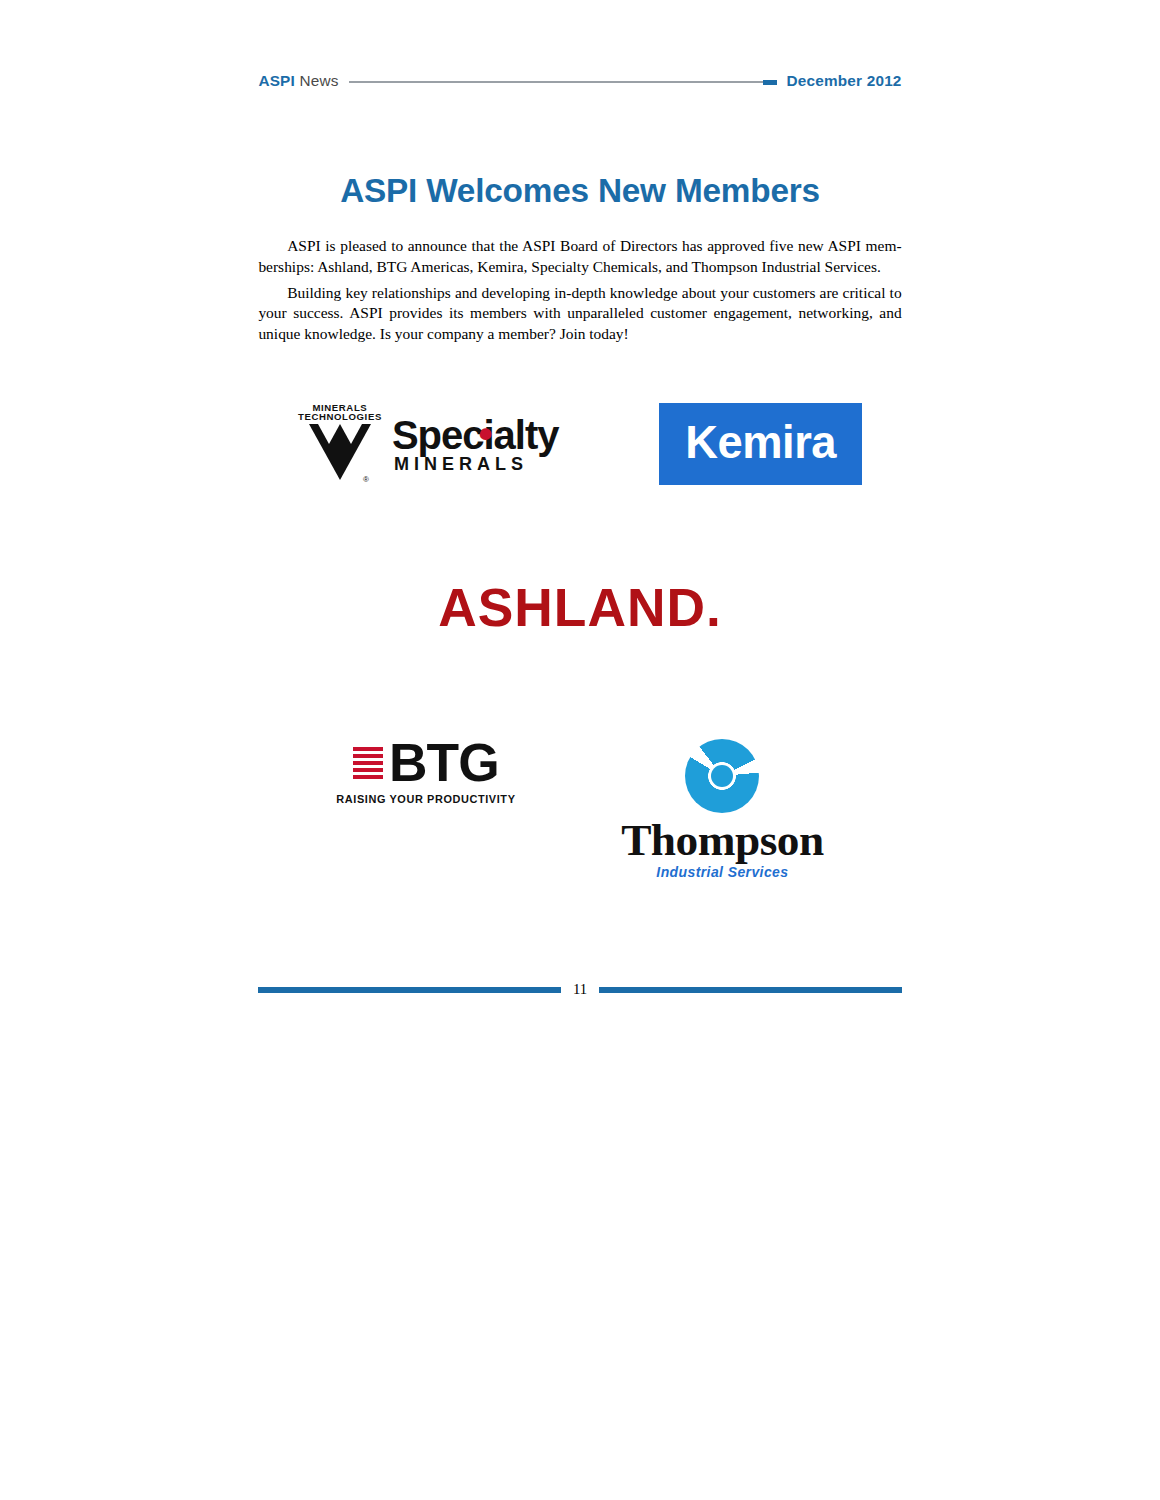ASPI News
December 2012
ASPI Welcomes New Members
ASPI is pleased to announce that the ASPI Board of Directors has approved five new ASPI memberships: Ashland, BTG Americas, Kemira, Specialty Chemicals, and Thompson Industrial Services.
Building key relationships and developing in-depth knowledge about your customers are critical to your success. ASPI provides its members with unparalleled customer engagement, networking, and unique knowledge. Is your company a member? Join today!
MINERALS TECHNOLOGIES
®
Spec•ialty
MINERALS
Kemira
ASHLAND.
BTG
RAISING YOUR PRODUCTIVITY
Thompson
Industrial Services
11